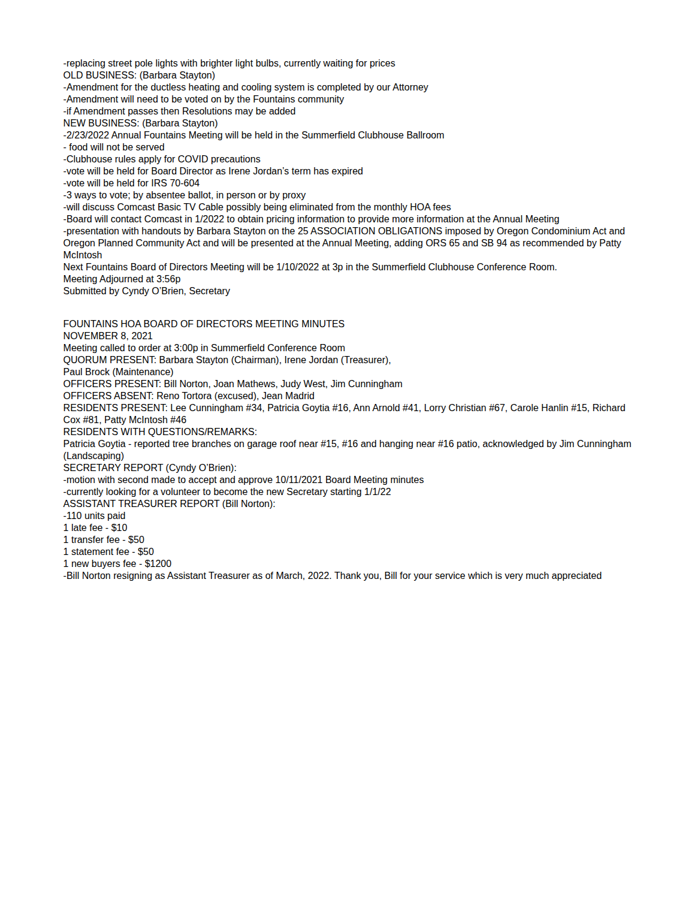-replacing street pole lights with brighter light bulbs, currently waiting for prices
OLD BUSINESS: (Barbara Stayton)
-Amendment for the ductless heating and cooling system is completed by our Attorney
-Amendment will need to be voted on by the Fountains community
-if Amendment passes then Resolutions may be added
NEW BUSINESS: (Barbara Stayton)
-2/23/2022 Annual Fountains Meeting will be held in the Summerfield Clubhouse Ballroom
- food will not be served
-Clubhouse rules apply for COVID precautions
-vote will be held for Board Director as Irene Jordan’s term has expired
-vote will be held for IRS 70-604
-3 ways to vote; by absentee ballot, in person or by proxy
-will discuss Comcast Basic TV Cable possibly being eliminated from the monthly HOA fees
-Board will contact Comcast in 1/2022 to obtain pricing information to provide more information at the Annual Meeting
-presentation with handouts by Barbara Stayton on the 25 ASSOCIATION OBLIGATIONS imposed by Oregon Condominium Act and Oregon Planned Community Act and will be presented at the Annual Meeting, adding ORS 65 and SB 94 as recommended by Patty McIntosh
Next Fountains Board of Directors Meeting will be 1/10/2022 at 3p in the Summerfield Clubhouse Conference Room.
Meeting Adjourned at 3:56p
Submitted by Cyndy O’Brien, Secretary
FOUNTAINS HOA BOARD OF DIRECTORS MEETING MINUTES
NOVEMBER 8, 2021
Meeting called to order at 3:00p in Summerfield Conference Room
QUORUM PRESENT: Barbara Stayton (Chairman), Irene Jordan (Treasurer),
Paul Brock (Maintenance)
OFFICERS PRESENT: Bill Norton, Joan Mathews, Judy West, Jim Cunningham
OFFICERS ABSENT: Reno Tortora (excused), Jean Madrid
RESIDENTS PRESENT: Lee Cunningham #34, Patricia Goytia #16, Ann Arnold #41, Lorry Christian #67, Carole Hanlin #15, Richard Cox #81, Patty McIntosh #46
RESIDENTS WITH QUESTIONS/REMARKS:
Patricia Goytia - reported tree branches on garage roof near #15, #16 and hanging near #16 patio, acknowledged by Jim Cunningham (Landscaping)
SECRETARY REPORT (Cyndy O’Brien):
-motion with second made to accept and approve 10/11/2021 Board Meeting minutes
-currently looking for a volunteer to become the new Secretary starting 1/1/22
ASSISTANT TREASURER REPORT (Bill Norton):
-110 units paid
1 late fee - $10
1 transfer fee - $50
1 statement fee - $50
1 new buyers fee - $1200
-Bill Norton resigning as Assistant Treasurer as of March, 2022. Thank you, Bill for your service which is very much appreciated